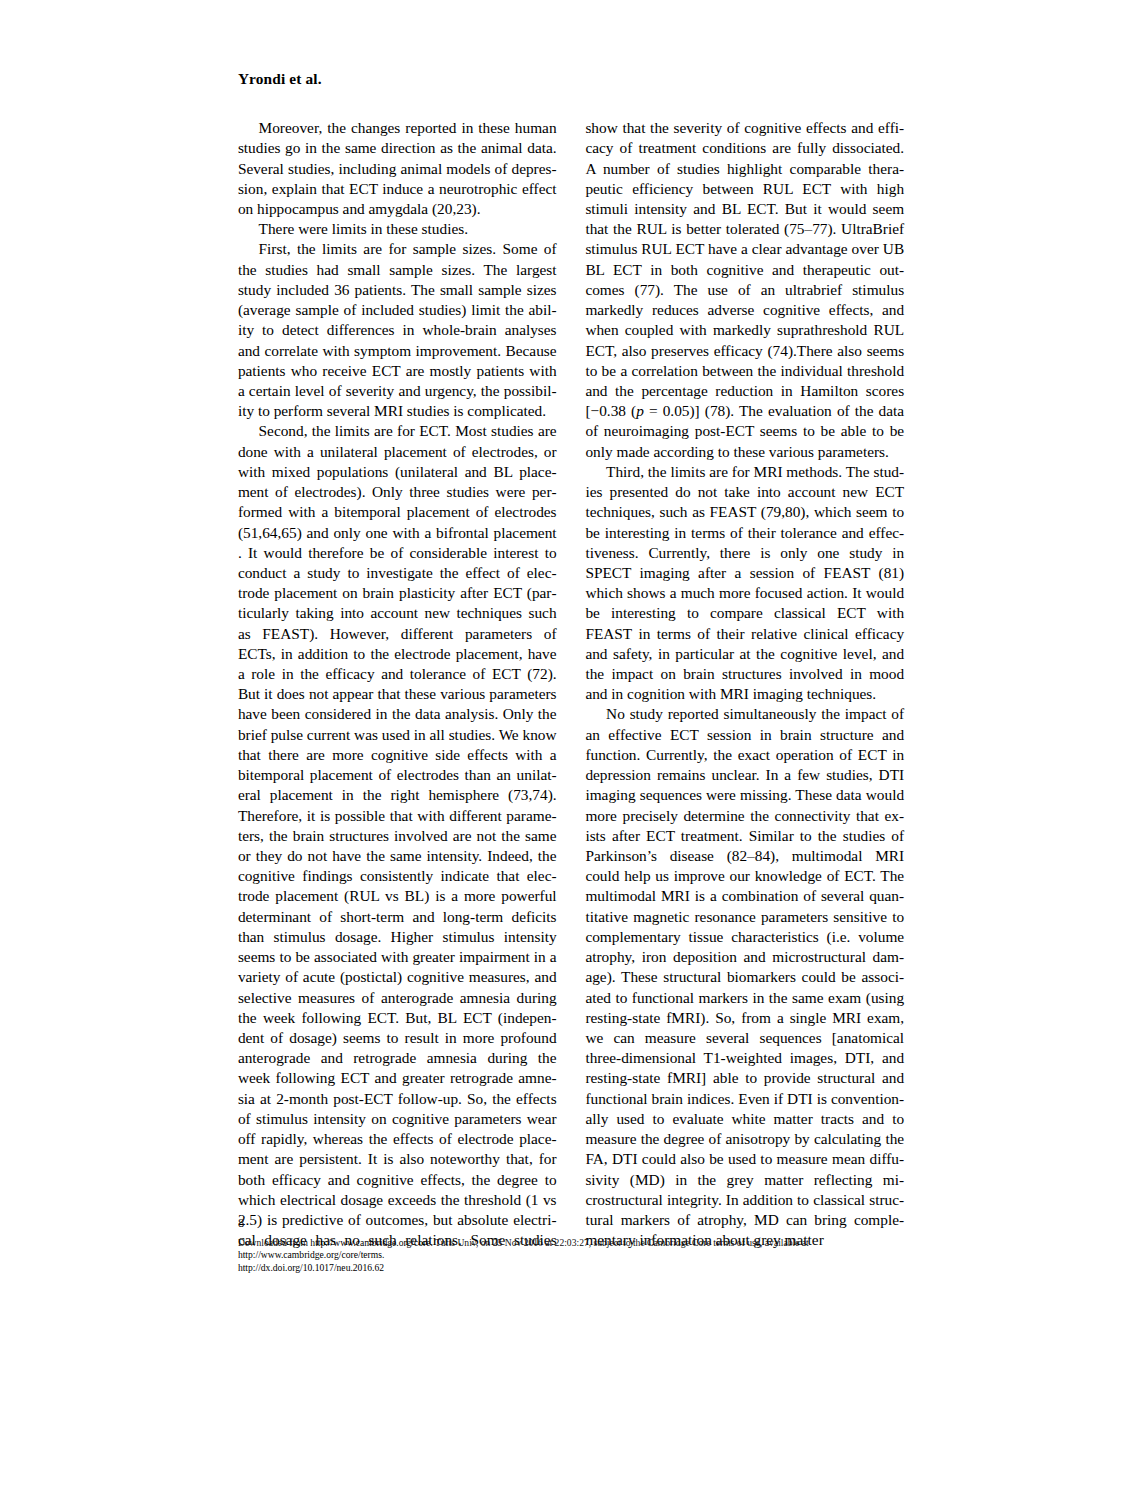Yrondi et al.
Moreover, the changes reported in these human studies go in the same direction as the animal data. Several studies, including animal models of depression, explain that ECT induce a neurotrophic effect on hippocampus and amygdala (20,23).
There were limits in these studies.
First, the limits are for sample sizes. Some of the studies had small sample sizes. The largest study included 36 patients. The small sample sizes (average sample of included studies) limit the ability to detect differences in whole-brain analyses and correlate with symptom improvement. Because patients who receive ECT are mostly patients with a certain level of severity and urgency, the possibility to perform several MRI studies is complicated.
Second, the limits are for ECT. Most studies are done with a unilateral placement of electrodes, or with mixed populations (unilateral and BL placement of electrodes). Only three studies were performed with a bitemporal placement of electrodes (51,64,65) and only one with a bifrontal placement . It would therefore be of considerable interest to conduct a study to investigate the effect of electrode placement on brain plasticity after ECT (particularly taking into account new techniques such as FEAST). However, different parameters of ECTs, in addition to the electrode placement, have a role in the efficacy and tolerance of ECT (72). But it does not appear that these various parameters have been considered in the data analysis. Only the brief pulse current was used in all studies. We know that there are more cognitive side effects with a bitemporal placement of electrodes than an unilateral placement in the right hemisphere (73,74). Therefore, it is possible that with different parameters, the brain structures involved are not the same or they do not have the same intensity. Indeed, the cognitive findings consistently indicate that electrode placement (RUL vs BL) is a more powerful determinant of short-term and long-term deficits than stimulus dosage. Higher stimulus intensity seems to be associated with greater impairment in a variety of acute (postictal) cognitive measures, and selective measures of anterograde amnesia during the week following ECT. But, BL ECT (independent of dosage) seems to result in more profound anterograde and retrograde amnesia during the week following ECT and greater retrograde amnesia at 2-month post-ECT follow-up. So, the effects of stimulus intensity on cognitive parameters wear off rapidly, whereas the effects of electrode placement are persistent. It is also noteworthy that, for both efficacy and cognitive effects, the degree to which electrical dosage exceeds the threshold (1 vs 2.5) is predictive of outcomes, but absolute electrical dosage has no such relations. Some studies show that the severity of cognitive effects and efficacy of treatment conditions are fully dissociated. A number of studies highlight comparable therapeutic efficiency between RUL ECT with high stimuli intensity and BL ECT. But it would seem that the RUL is better tolerated (75–77). UltraBrief stimulus RUL ECT have a clear advantage over UB BL ECT in both cognitive and therapeutic outcomes (77). The use of an ultrabrief stimulus markedly reduces adverse cognitive effects, and when coupled with markedly suprathreshold RUL ECT, also preserves efficacy (74).There also seems to be a correlation between the individual threshold and the percentage reduction in Hamilton scores [−0.38 (p = 0.05)] (78). The evaluation of the data of neuroimaging post-ECT seems to be able to be only made according to these various parameters.
Third, the limits are for MRI methods. The studies presented do not take into account new ECT techniques, such as FEAST (79,80), which seem to be interesting in terms of their tolerance and effectiveness. Currently, there is only one study in SPECT imaging after a session of FEAST (81) which shows a much more focused action. It would be interesting to compare classical ECT with FEAST in terms of their relative clinical efficacy and safety, in particular at the cognitive level, and the impact on brain structures involved in mood and in cognition with MRI imaging techniques.
No study reported simultaneously the impact of an effective ECT session in brain structure and function. Currently, the exact operation of ECT in depression remains unclear. In a few studies, DTI imaging sequences were missing. These data would more precisely determine the connectivity that exists after ECT treatment. Similar to the studies of Parkinson’s disease (82–84), multimodal MRI could help us improve our knowledge of ECT. The multimodal MRI is a combination of several quantitative magnetic resonance parameters sensitive to complementary tissue characteristics (i.e. volume atrophy, iron deposition and microstructural damage). These structural biomarkers could be associated to functional markers in the same exam (using resting-state fMRI). So, from a single MRI exam, we can measure several sequences [anatomical three-dimensional T1-weighted images, DTI, and resting-state fMRI] able to provide structural and functional brain indices. Even if DTI is conventionally used to evaluate white matter tracts and to measure the degree of anisotropy by calculating the FA, DTI could also be used to measure mean diffusivity (MD) in the grey matter reflecting microstructural integrity. In addition to classical structural markers of atrophy, MD can bring complementary information about grey matter
8
Downloaded from http://www.cambridge.org/core. Tufts Univ, on 25 Nov 2016 at 22:03:27, subject to the Cambridge Core terms of use, available at http://www.cambridge.org/core/terms.
http://dx.doi.org/10.1017/neu.2016.62